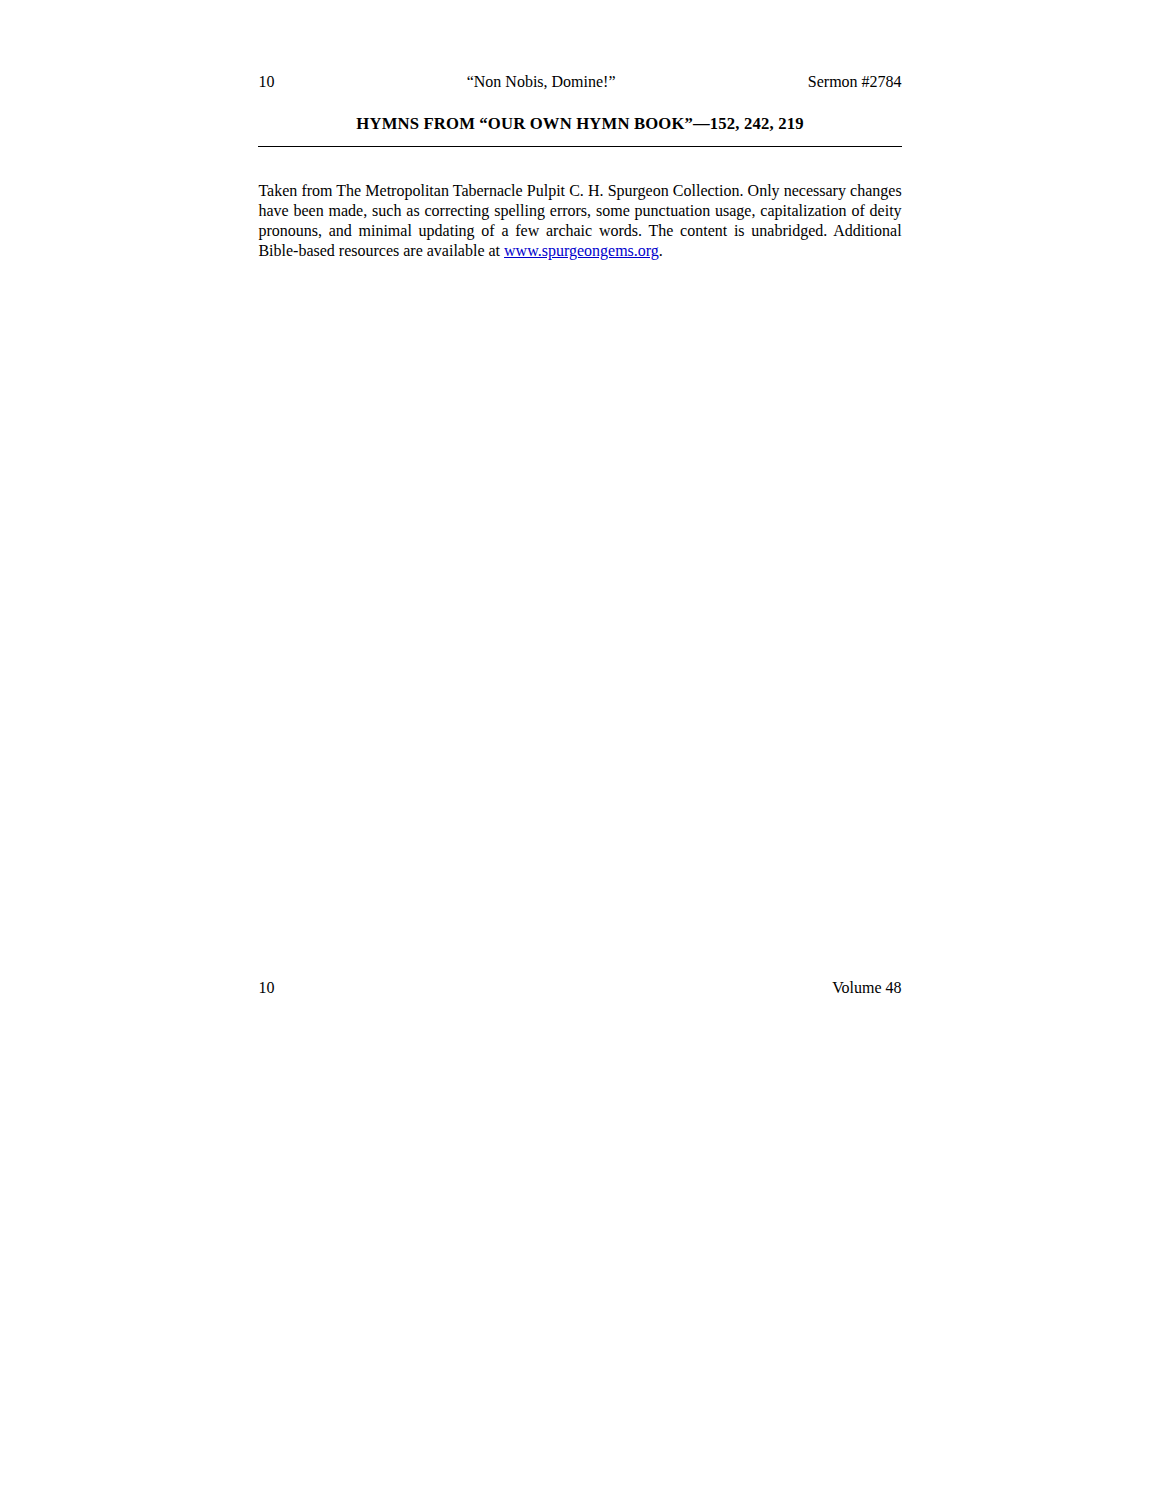10 “Non Nobis, Domine!” Sermon #2784
HYMNS FROM “OUR OWN HYMN BOOK”—152, 242, 219
Taken from The Metropolitan Tabernacle Pulpit C. H. Spurgeon Collection. Only necessary changes have been made, such as correcting spelling errors, some punctuation usage, capitalization of deity pronouns, and minimal updating of a few archaic words. The content is unabridged. Additional Bible-based resources are available at www.spurgeongems.org.
10 Volume 48